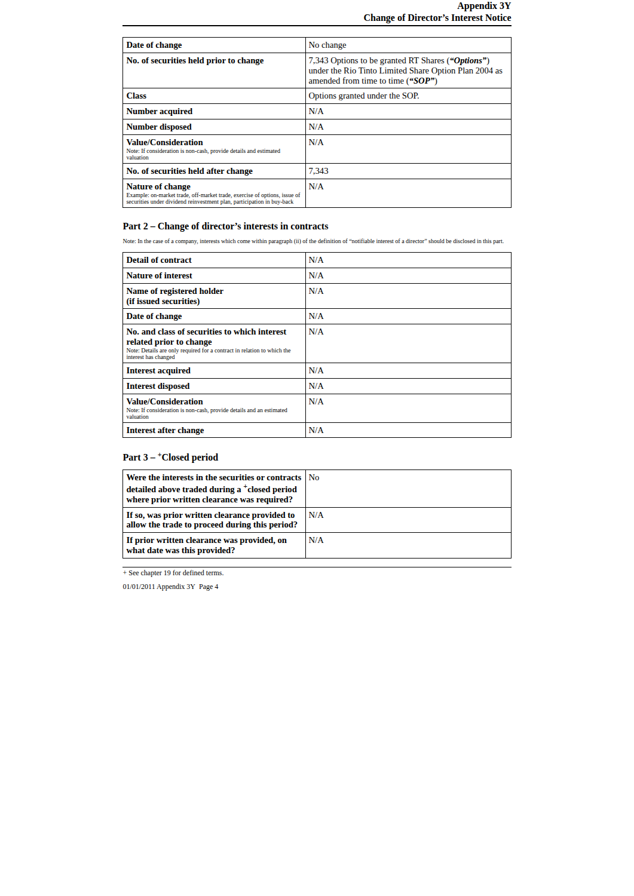Appendix 3Y
Change of Director’s Interest Notice
| Date of change | No change |
| No. of securities held prior to change | 7,343 Options to be granted RT Shares ( “Options” ) under the Rio Tinto Limited Share Option Plan 2004 as amended from time to time ( “SOP” ) |
| Class | Options granted under the SOP. |
| Number acquired | N/A |
| Number disposed | N/A |
| Value/Consideration Note: If consideration is non-cash, provide details and estimated valuation | N/A |
| No. of securities held after change | 7,343 |
| Nature of change Example: on-market trade, off-market trade, exercise of options, issue of securities under dividend reinvestment plan, participation in buy-back | N/A |
Part 2 – Change of director’s interests in contracts
Note: In the case of a company, interests which come within paragraph (ii) of the definition of “notifiable interest of a director” should be disclosed in this part.
| Detail of contract | N/A |
| Nature of interest | N/A |
| Name of registered holder (if issued securities) | N/A |
| Date of change | N/A |
| No. and class of securities to which interest related prior to change Note: Details are only required for a contract in relation to which the interest has changed | N/A |
| Interest acquired | N/A |
| Interest disposed | N/A |
| Value/Consideration Note: If consideration is non-cash, provide details and an estimated valuation | N/A |
| Interest after change | N/A |
Part 3 – +Closed period
| Were the interests in the securities or contracts detailed above traded during a + closed period where prior written clearance was required? | No |
| If so, was prior written clearance provided to allow the trade to proceed during this period? | N/A |
| If prior written clearance was provided, on what date was this provided? | N/A |
+ See chapter 19 for defined terms.
01/01/2011 Appendix 3Y Page 4